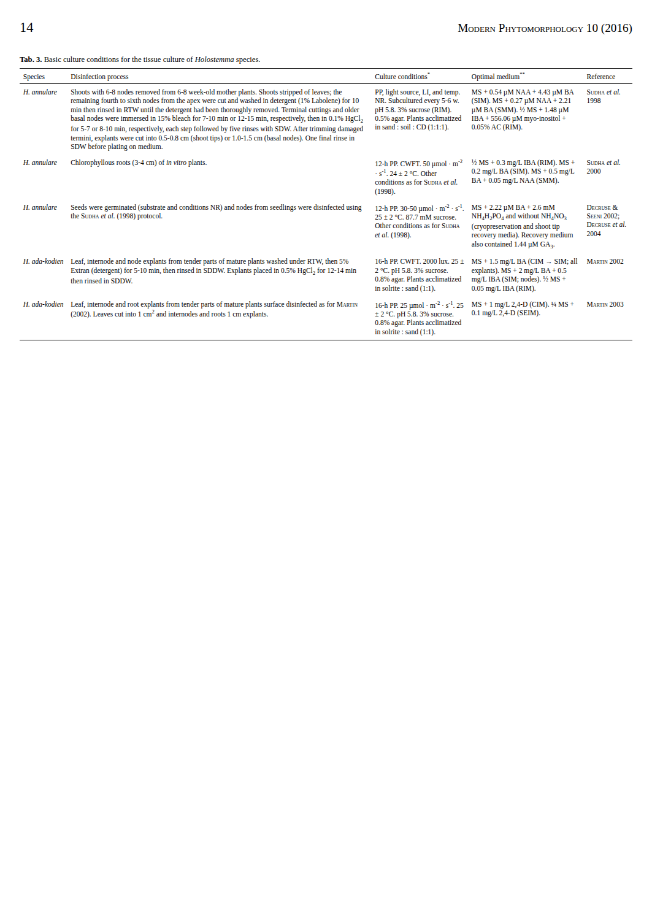14 Modern Phytomorphology 10 (2016)
Tab. 3. Basic culture conditions for the tissue culture of Holostemma species.
| Species | Disinfection process | Culture conditions * | Optimal medium ** | Reference |
| --- | --- | --- | --- | --- |
| H. annulare | Shoots with 6-8 nodes removed from 6-8 week-old mother plants. Shoots stripped of leaves; the remaining fourth to sixth nodes from the apex were cut and washed in detergent (1% Labolene) for 10 min then rinsed in RTW until the detergent had been thoroughly removed. Terminal cuttings and older basal nodes were immersed in 15% bleach for 7-10 min or 12-15 min, respectively, then in 0.1% HgCl 2 for 5-7 or 8-10 min, respectively, each step followed by five rinses with SDW. After trimming damaged termini, explants were cut into 0.5-0.8 cm (shoot tips) or 1.0-1.5 cm (basal nodes). One final rinse in SDW before plating on medium. | PP, light source, LI, and temp. NR. Subcultured every 5-6 w. pH 5.8. 3% sucrose (RIM). 0.5% agar. Plants acclimatized in sand : soil : CD (1:1:1). | MS + 0.54 µM NAA + 4.43 µM BA (SIM). MS + 0.27 µM NAA + 2.21 µM BA (SMM). ½ MS + 1.48 µM IBA + 556.06 µM myo-inositol + 0.05% AC (RIM). | Sudha et al. 1998 |
| H. annulare | Chlorophyllous roots (3-4 cm) of in vitro plants. | 12-h PP. CWFT. 50 µmol · m -2 · s -1 . 24 ± 2 °C. Other conditions as for Sudha et al. (1998). | ½ MS + 0.3 mg/L IBA (RIM). MS + 0.2 mg/L BA (SIM). MS + 0.5 mg/L BA + 0.05 mg/L NAA (SMM). | Sudha et al. 2000 |
| H. annulare | Seeds were germinated (substrate and conditions NR) and nodes from seedlings were disinfected using the Sudha et al. (1998) protocol. | 12-h PP. 30-50 µmol · m -2 · s -1 . 25 ± 2 °C. 87.7 mM sucrose. Other conditions as for Sudha et al. (1998). | MS + 2.22 µM BA + 2.6 mM NH 4 H 2 PO 4 and without NH 4 NO 3 (cryopreservation and shoot tip recovery media). Recovery medium also contained 1.44 µM GA 3 . | Decruse & Seeni 2002; Decruse et al. 2004 |
| H. ada-kodien | Leaf, internode and node explants from tender parts of mature plants washed under RTW, then 5% Extran (detergent) for 5-10 min, then rinsed in SDDW. Explants placed in 0.5% HgCl 2 for 12-14 min then rinsed in SDDW. | 16-h PP. CWFT. 2000 lux. 25 ± 2 °C. pH 5.8. 3% sucrose. 0.8% agar. Plants acclimatized in solrite : sand (1:1). | MS + 1.5 mg/L BA (CIM → SIM; all explants). MS + 2 mg/L BA + 0.5 mg/L IBA (SIM; nodes). ½ MS + 0.05 mg/L IBA (RIM). | Martin 2002 |
| H. ada-kodien | Leaf, internode and root explants from tender parts of mature plants surface disinfected as for Martin (2002). Leaves cut into 1 cm 2 and internodes and roots 1 cm explants. | 16-h PP. 25 µmol · m -2 · s -1 . 25 ± 2 °C. pH 5.8. 3% sucrose. 0.8% agar. Plants acclimatized in solrite : sand (1:1). | MS + 1 mg/L 2,4-D (CIM). ¼ MS + 0.1 mg/L 2,4-D (SEIM). | Martin 2003 |